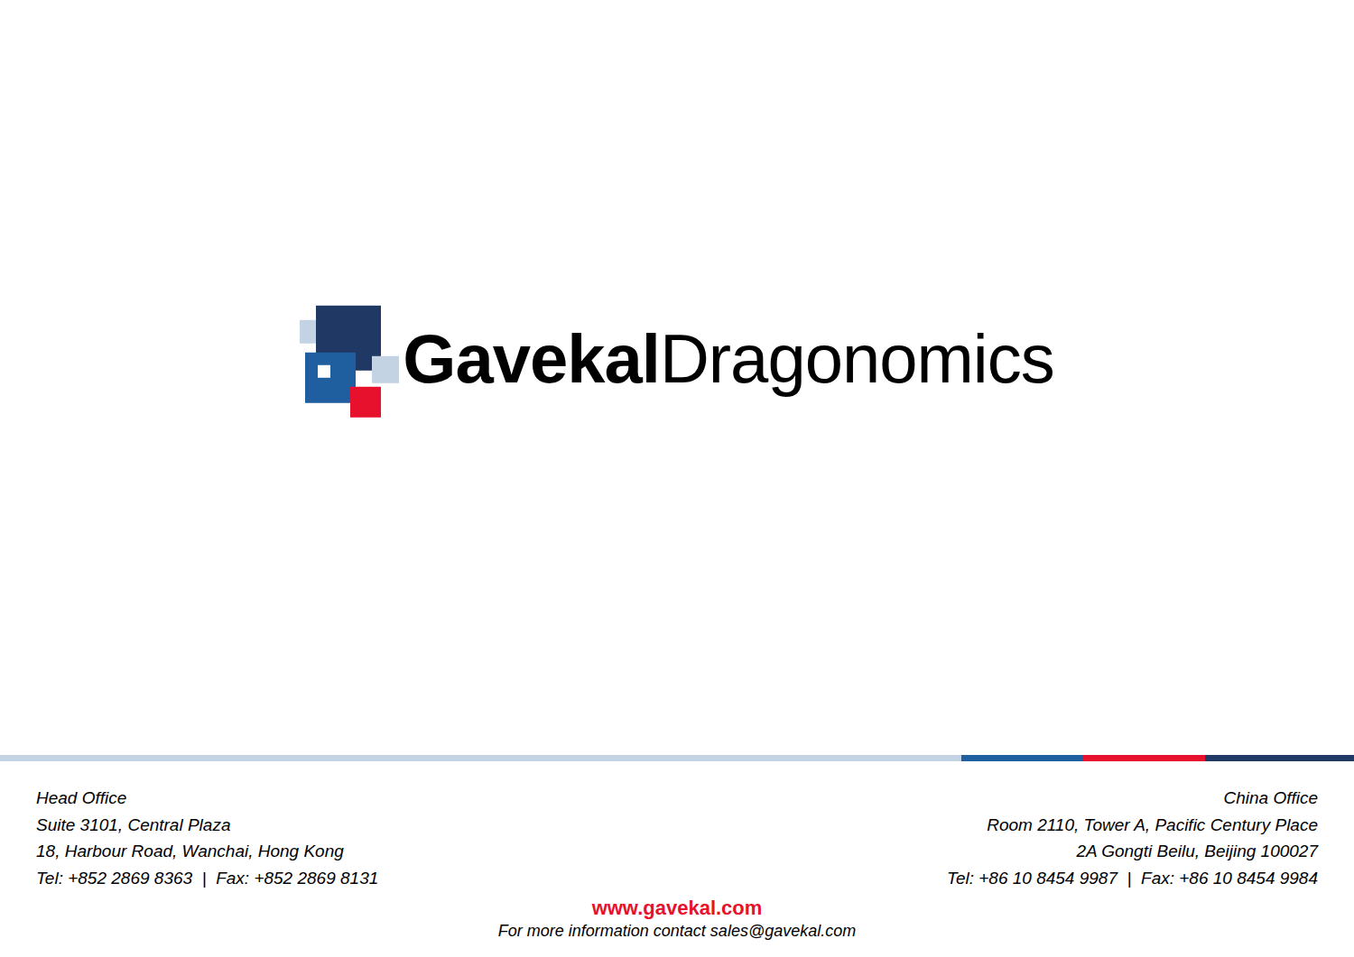Gavekal Dragonomics
Head Office
Suite 3101, Central Plaza
18, Harbour Road, Wanchai, Hong Kong
Tel: +852 2869 8363 | Fax: +852 2869 8131 China Office
Room 2110, Tower A, Pacific Century Place
2A Gongti Beilu, Beijing 100027
Tel: +86 10 8454 9987 | Fax: +86 10 8454 9984
www.gavekal.com
For more information contact sales@gavekal.com